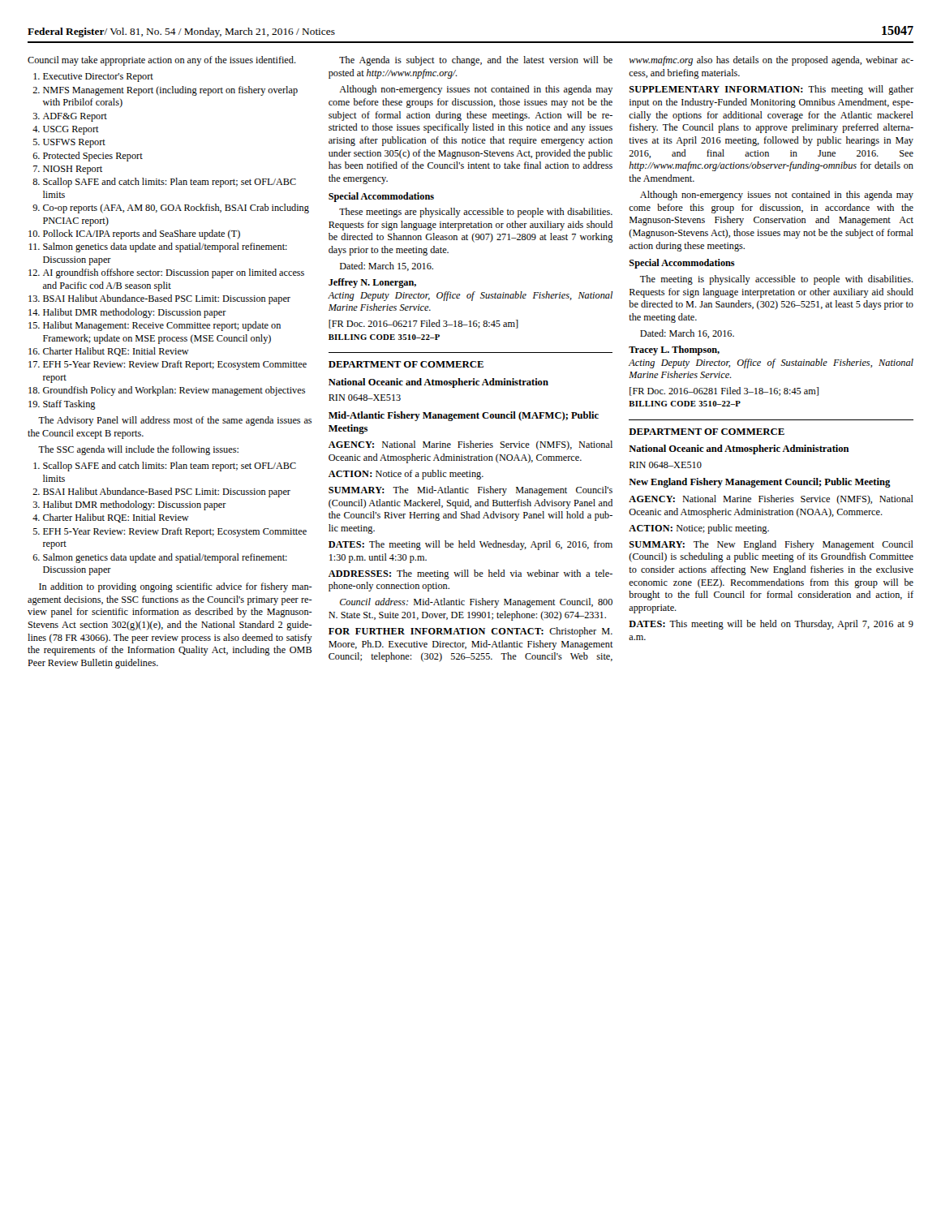Federal Register/ Vol. 81, No. 54 / Monday, March 21, 2016 / Notices
15047
Council may take appropriate action on any of the issues identified.
Executive Director's Report
NMFS Management Report (including report on fishery overlap with Pribilof corals)
ADF&G Report
USCG Report
USFWS Report
Protected Species Report
NIOSH Report
Scallop SAFE and catch limits: Plan team report; set OFL/ABC limits
Co-op reports (AFA, AM 80, GOA Rockfish, BSAI Crab including PNCIAC report)
Pollock ICA/IPA reports and SeaShare update (T)
Salmon genetics data update and spatial/temporal refinement: Discussion paper
AI groundfish offshore sector: Discussion paper on limited access and Pacific cod A/B season split
BSAI Halibut Abundance-Based PSC Limit: Discussion paper
Halibut DMR methodology: Discussion paper
Halibut Management: Receive Committee report; update on Framework; update on MSE process (MSE Council only)
Charter Halibut RQE: Initial Review
EFH 5-Year Review: Review Draft Report; Ecosystem Committee report
Groundfish Policy and Workplan: Review management objectives
Staff Tasking
The Advisory Panel will address most of the same agenda issues as the Council except B reports.
The SSC agenda will include the following issues:
Scallop SAFE and catch limits: Plan team report; set OFL/ABC limits
BSAI Halibut Abundance-Based PSC Limit: Discussion paper
Halibut DMR methodology: Discussion paper
Charter Halibut RQE: Initial Review
EFH 5-Year Review: Review Draft Report; Ecosystem Committee report
Salmon genetics data update and spatial/temporal refinement: Discussion paper
In addition to providing ongoing scientific advice for fishery management decisions, the SSC functions as the Council's primary peer review panel for scientific information as described by the Magnuson-Stevens Act section 302(g)(1)(e), and the National Standard 2 guidelines (78 FR 43066). The peer review process is also deemed to satisfy the requirements of the Information Quality Act, including the OMB Peer Review Bulletin guidelines.
The Agenda is subject to change, and the latest version will be posted at http://www.npfmc.org/.
Although non-emergency issues not contained in this agenda may come before these groups for discussion, those issues may not be the subject of formal action during these meetings. Action will be restricted to those issues specifically listed in this notice and any issues arising after publication of this notice that require emergency action under section 305(c) of the Magnuson-Stevens Act, provided the public has been notified of the Council's intent to take final action to address the emergency.
Special Accommodations
These meetings are physically accessible to people with disabilities. Requests for sign language interpretation or other auxiliary aids should be directed to Shannon Gleason at (907) 271–2809 at least 7 working days prior to the meeting date.
Dated: March 15, 2016.
Jeffrey N. Lonergan,
Acting Deputy Director, Office of Sustainable Fisheries, National Marine Fisheries Service.
[FR Doc. 2016–06217 Filed 3–18–16; 8:45 am]
BILLING CODE 3510–22–P
DEPARTMENT OF COMMERCE
National Oceanic and Atmospheric Administration
RIN 0648–XE513
Mid-Atlantic Fishery Management Council (MAFMC); Public Meetings
AGENCY: National Marine Fisheries Service (NMFS), National Oceanic and Atmospheric Administration (NOAA), Commerce.
ACTION: Notice of a public meeting.
SUMMARY: The Mid-Atlantic Fishery Management Council's (Council) Atlantic Mackerel, Squid, and Butterfish Advisory Panel and the Council's River Herring and Shad Advisory Panel will hold a public meeting.
DATES: The meeting will be held Wednesday, April 6, 2016, from 1:30 p.m. until 4:30 p.m.
ADDRESSES: The meeting will be held via webinar with a telephone-only connection option.
Council address: Mid-Atlantic Fishery Management Council, 800 N. State St., Suite 201, Dover, DE 19901; telephone: (302) 674–2331.
FOR FURTHER INFORMATION CONTACT: Christopher M. Moore, Ph.D. Executive Director, Mid-Atlantic Fishery Management Council; telephone: (302) 526–5255. The Council's Web site, www.mafmc.org also has details on the proposed agenda, webinar access, and briefing materials.
SUPPLEMENTARY INFORMATION: This meeting will gather input on the Industry-Funded Monitoring Omnibus Amendment, especially the options for additional coverage for the Atlantic mackerel fishery. The Council plans to approve preliminary preferred alternatives at its April 2016 meeting, followed by public hearings in May 2016, and final action in June 2016. See http://www.mafmc.org/actions/observer-funding-omnibus for details on the Amendment.
Although non-emergency issues not contained in this agenda may come before this group for discussion, in accordance with the Magnuson-Stevens Fishery Conservation and Management Act (Magnuson-Stevens Act), those issues may not be the subject of formal action during these meetings.
Special Accommodations
The meeting is physically accessible to people with disabilities. Requests for sign language interpretation or other auxiliary aid should be directed to M. Jan Saunders, (302) 526–5251, at least 5 days prior to the meeting date.
Dated: March 16, 2016.
Tracey L. Thompson,
Acting Deputy Director, Office of Sustainable Fisheries, National Marine Fisheries Service.
[FR Doc. 2016–06281 Filed 3–18–16; 8:45 am]
BILLING CODE 3510–22–P
DEPARTMENT OF COMMERCE
National Oceanic and Atmospheric Administration
RIN 0648–XE510
New England Fishery Management Council; Public Meeting
AGENCY: National Marine Fisheries Service (NMFS), National Oceanic and Atmospheric Administration (NOAA), Commerce.
ACTION: Notice; public meeting.
SUMMARY: The New England Fishery Management Council (Council) is scheduling a public meeting of its Groundfish Committee to consider actions affecting New England fisheries in the exclusive economic zone (EEZ). Recommendations from this group will be brought to the full Council for formal consideration and action, if appropriate.
DATES: This meeting will be held on Thursday, April 7, 2016 at 9 a.m.